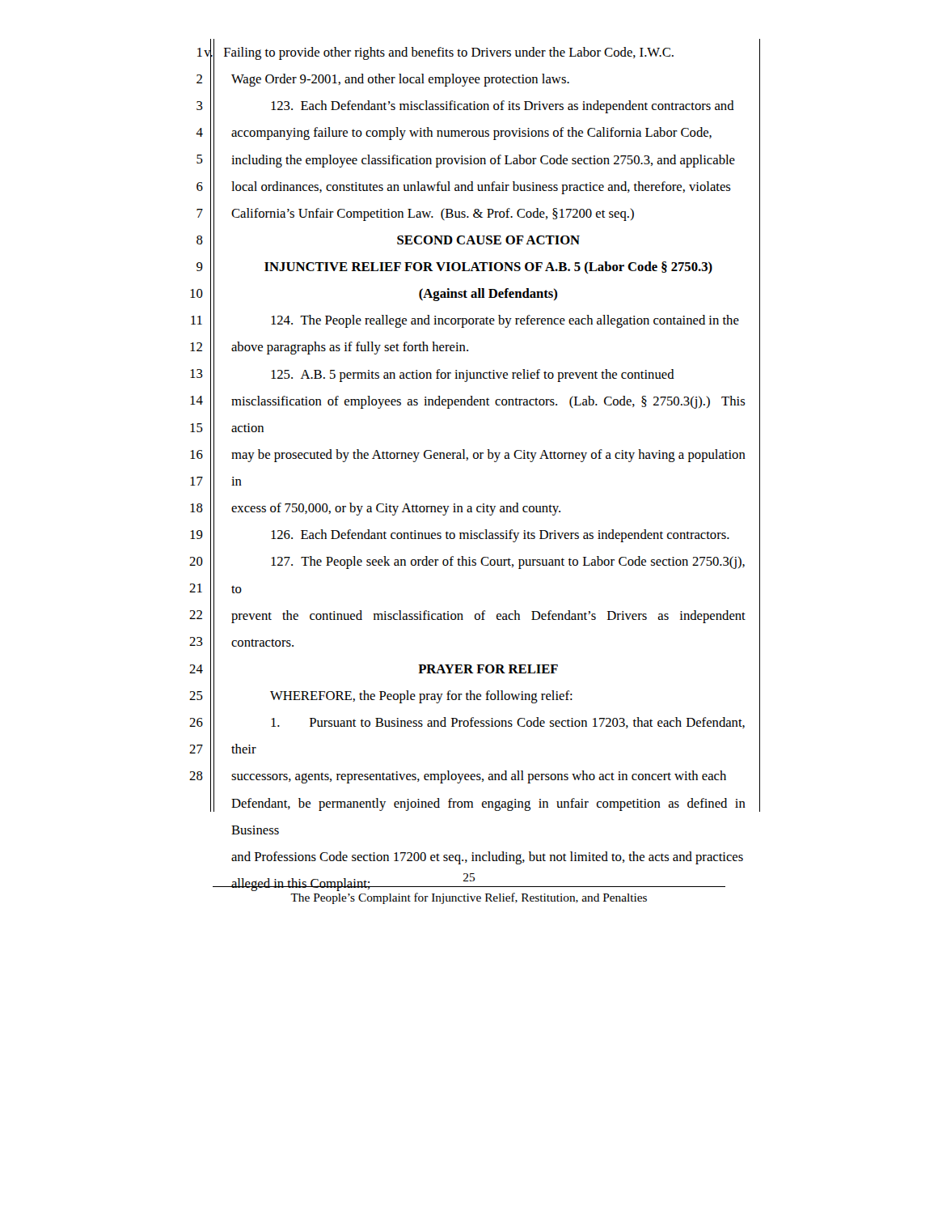1
2
3
4
5
6
7
8
9
10
11
12
13
14
15
16
17
18
19
20
21
22
23
24
25
26
27
28
v. Failing to provide other rights and benefits to Drivers under the Labor Code, I.W.C.
Wage Order 9-2001, and other local employee protection laws.
123. Each Defendant’s misclassification of its Drivers as independent contractors and
accompanying failure to comply with numerous provisions of the California Labor Code,
including the employee classification provision of Labor Code section 2750.3, and applicable
local ordinances, constitutes an unlawful and unfair business practice and, therefore, violates
California’s Unfair Competition Law. (Bus. & Prof. Code, §17200 et seq.)
SECOND CAUSE OF ACTION
INJUNCTIVE RELIEF FOR VIOLATIONS OF A.B. 5 (Labor Code § 2750.3)
(Against all Defendants)
124. The People reallege and incorporate by reference each allegation contained in the
above paragraphs as if fully set forth herein.
125. A.B. 5 permits an action for injunctive relief to prevent the continued
misclassification of employees as independent contractors. (Lab. Code, § 2750.3(j).) This action
may be prosecuted by the Attorney General, or by a City Attorney of a city having a population in
excess of 750,000, or by a City Attorney in a city and county.
126. Each Defendant continues to misclassify its Drivers as independent contractors.
127. The People seek an order of this Court, pursuant to Labor Code section 2750.3(j), to
prevent the continued misclassification of each Defendant’s Drivers as independent contractors.
PRAYER FOR RELIEF
WHEREFORE, the People pray for the following relief:
1. Pursuant to Business and Professions Code section 17203, that each Defendant, their
successors, agents, representatives, employees, and all persons who act in concert with each
Defendant, be permanently enjoined from engaging in unfair competition as defined in Business
and Professions Code section 17200 et seq., including, but not limited to, the acts and practices
alleged in this Complaint;
25
The People’s Complaint for Injunctive Relief, Restitution, and Penalties